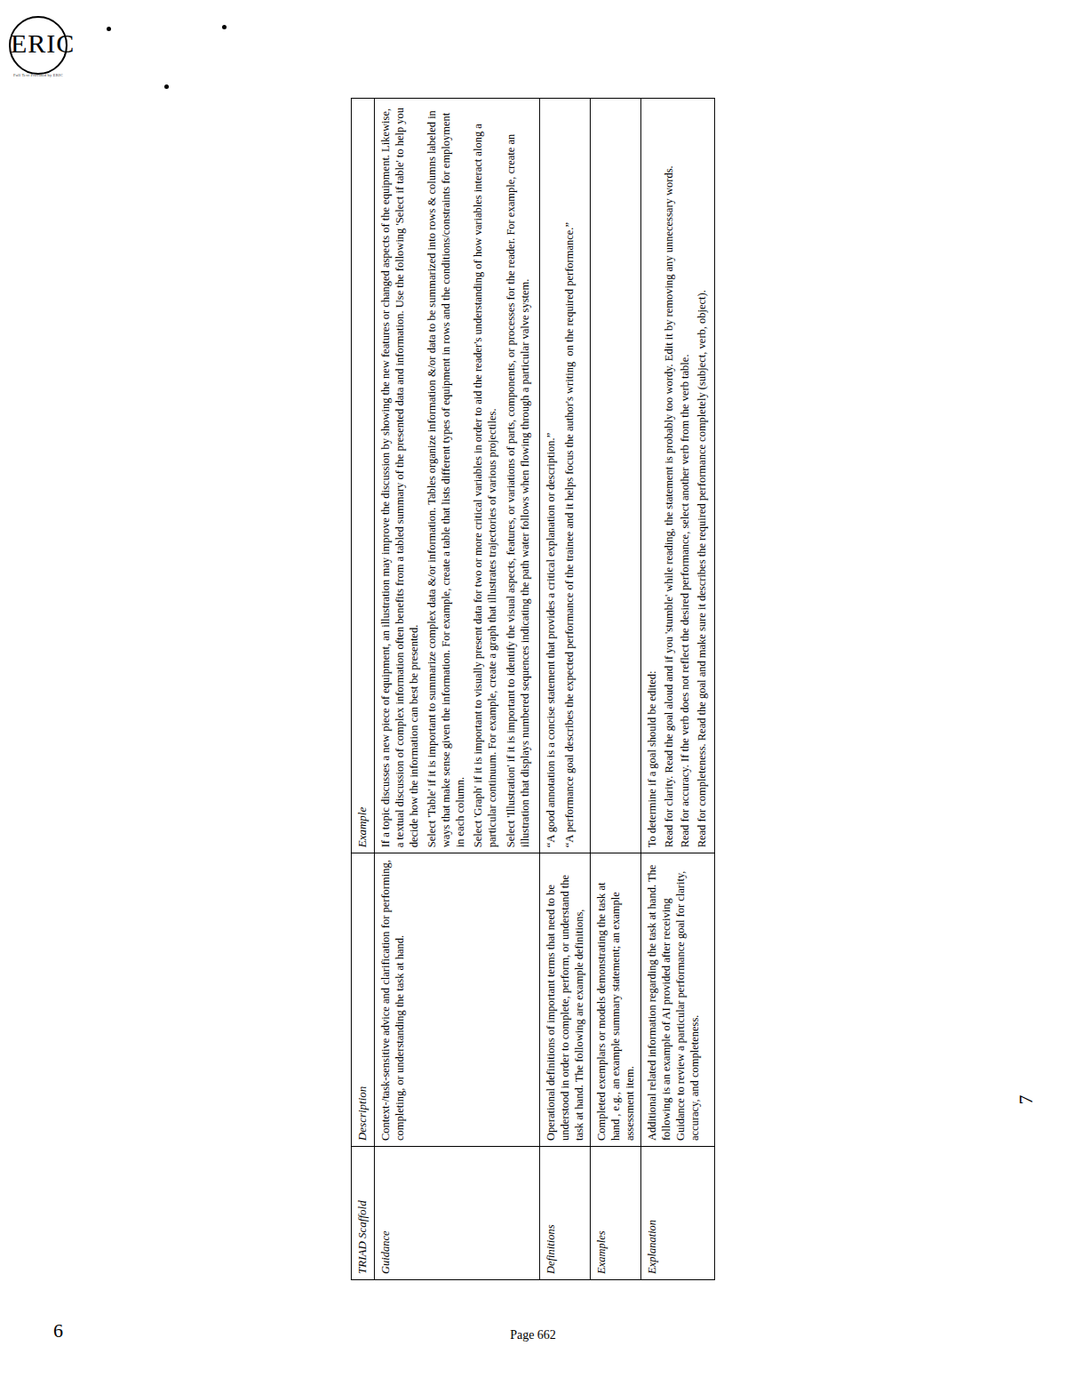ERIC
Full Text Provided by ERIC
| TRIAD Scaffold | Description | Example |
| --- | --- | --- |
| Guidance | Context-/task-sensitive advice and clarification for performing, completing, or understanding the task at hand. | If a topic discusses a new piece of equipment, an illustration may improve the discussion by showing the new features or changed aspects of the equipment. Likewise, a textual discussion of complex information often benefits from a tabled summary of the presented data and information. Use the following 'Select if table' to help you decide how the information can best be presented. Select 'Table' if it is important to summarize complex data &/or information. Tables organize information &/or data to be summarized into rows & columns labeled in ways that make sense given the information. For example, create a table that lists different types of equipment in rows and the conditions/constraints for employment in each column. Select 'Graph' if it is important to visually present data for two or more critical variables in order to aid the reader's understanding of how variables interact along a particular continuum. For example, create a graph that illustrates trajectories of various projectiles. Select 'Illustration' if it is important to identify the visual aspects, features, or variations of parts, components, or processes for the reader. For example, create an illustration that displays numbered sequences indicating the path water follows when flowing through a particular valve system. |
| Definitions | Operational definitions of important terms that need to be understood in order to complete, perform, or understand the task at hand. The following are example definitions, | “A good annotation is a concise statement that provides a critical explanation or description.” “A performance goal describes the expected performance of the trainee and it helps focus the author's writing on the required performance.” |
| Examples | Completed exemplars or models demonstrating the task at hand , e.g., an example summary statement; an example assessment item. | |
| Explanation | Additional related information regarding the task at hand. The following is an example of AI provided after receiving Guidance to review a particular performance goal for clarity, accuracy, and completeness. | To determine if a goal should be edited: Read for clarity. Read the goal aloud and if you 'stumble' while reading, the statement is probably too wordy. Edit it by removing any unnecessary words. Read for accuracy. If the verb does not reflect the desired performance, select another verb from the verb table. Read for completeness. Read the goal and make sure it describes the required performance completely (subject, verb, object). |
6
7
Page 662